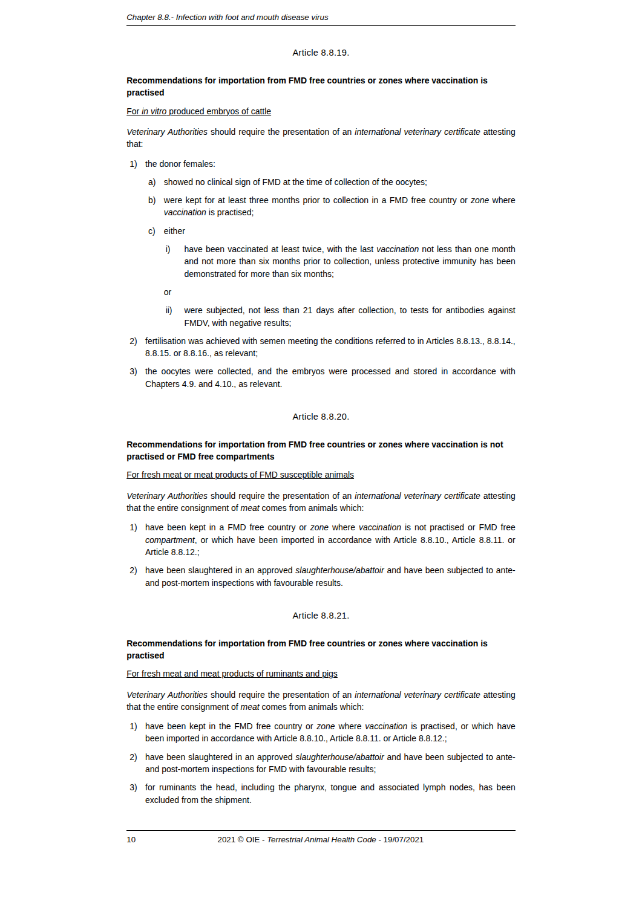Chapter 8.8.- Infection with foot and mouth disease virus
Article 8.8.19.
Recommendations for importation from FMD free countries or zones where vaccination is practised
For in vitro produced embryos of cattle
Veterinary Authorities should require the presentation of an international veterinary certificate attesting that:
the donor females:
showed no clinical sign of FMD at the time of collection of the oocytes;
were kept for at least three months prior to collection in a FMD free country or zone where vaccination is practised;
either
have been vaccinated at least twice, with the last vaccination not less than one month and not more than six months prior to collection, unless protective immunity has been demonstrated for more than six months;
or
were subjected, not less than 21 days after collection, to tests for antibodies against FMDV, with negative results;
fertilisation was achieved with semen meeting the conditions referred to in Articles 8.8.13., 8.8.14., 8.8.15. or 8.8.16., as relevant;
the oocytes were collected, and the embryos were processed and stored in accordance with Chapters 4.9. and 4.10., as relevant.
Article 8.8.20.
Recommendations for importation from FMD free countries or zones where vaccination is not practised or FMD free compartments
For fresh meat or meat products of FMD susceptible animals
Veterinary Authorities should require the presentation of an international veterinary certificate attesting that the entire consignment of meat comes from animals which:
have been kept in a FMD free country or zone where vaccination is not practised or FMD free compartment, or which have been imported in accordance with Article 8.8.10., Article 8.8.11. or Article 8.8.12.;
have been slaughtered in an approved slaughterhouse/abattoir and have been subjected to ante- and post-mortem inspections with favourable results.
Article 8.8.21.
Recommendations for importation from FMD free countries or zones where vaccination is practised
For fresh meat and meat products of ruminants and pigs
Veterinary Authorities should require the presentation of an international veterinary certificate attesting that the entire consignment of meat comes from animals which:
have been kept in the FMD free country or zone where vaccination is practised, or which have been imported in accordance with Article 8.8.10., Article 8.8.11. or Article 8.8.12.;
have been slaughtered in an approved slaughterhouse/abattoir and have been subjected to ante- and post-mortem inspections for FMD with favourable results;
for ruminants the head, including the pharynx, tongue and associated lymph nodes, has been excluded from the shipment.
10 2021 © OIE - Terrestrial Animal Health Code - 19/07/2021